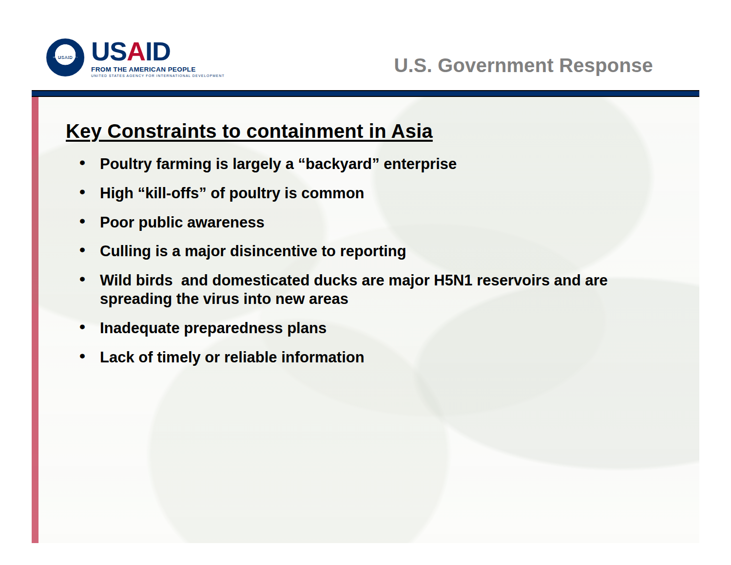USAID
From the American People
United States Agency for International Development
U.S. Government Response
Key Constraints to containment in Asia
Poultry farming is largely a “backyard” enterprise
High “kill-offs” of poultry is common
Poor public awareness
Culling is a major disincentive to reporting
Wild birds and domesticated ducks are major H5N1 reservoirs and are spreading the virus into new areas
Inadequate preparedness plans
Lack of timely or reliable information